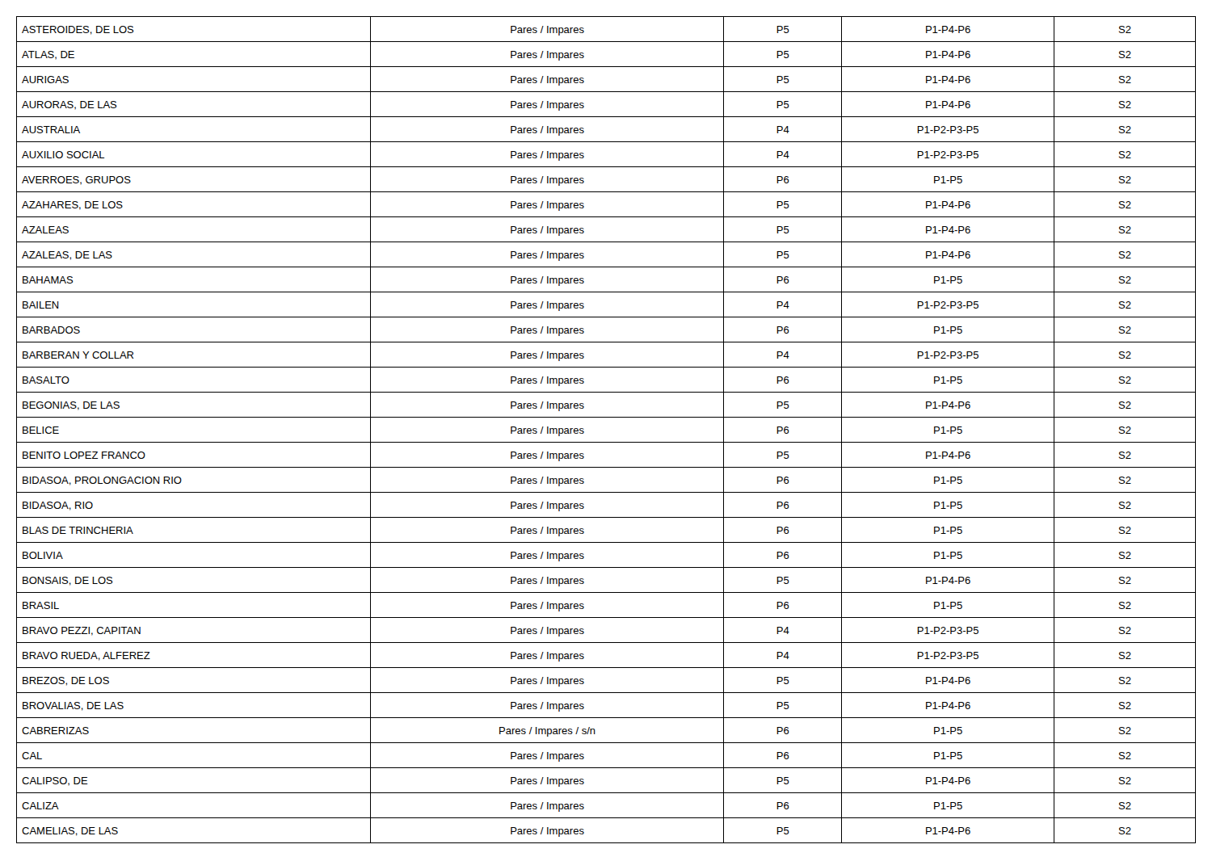| ASTEROIDES, DE LOS | Pares / Impares | P5 | P1-P4-P6 | S2 |
| ATLAS, DE | Pares / Impares | P5 | P1-P4-P6 | S2 |
| AURIGAS | Pares / Impares | P5 | P1-P4-P6 | S2 |
| AURORAS, DE LAS | Pares / Impares | P5 | P1-P4-P6 | S2 |
| AUSTRALIA | Pares / Impares | P4 | P1-P2-P3-P5 | S2 |
| AUXILIO SOCIAL | Pares / Impares | P4 | P1-P2-P3-P5 | S2 |
| AVERROES, GRUPOS | Pares / Impares | P6 | P1-P5 | S2 |
| AZAHARES, DE LOS | Pares / Impares | P5 | P1-P4-P6 | S2 |
| AZALEAS | Pares / Impares | P5 | P1-P4-P6 | S2 |
| AZALEAS, DE LAS | Pares / Impares | P5 | P1-P4-P6 | S2 |
| BAHAMAS | Pares / Impares | P6 | P1-P5 | S2 |
| BAILEN | Pares / Impares | P4 | P1-P2-P3-P5 | S2 |
| BARBADOS | Pares / Impares | P6 | P1-P5 | S2 |
| BARBERAN Y COLLAR | Pares / Impares | P4 | P1-P2-P3-P5 | S2 |
| BASALTO | Pares / Impares | P6 | P1-P5 | S2 |
| BEGONIAS, DE LAS | Pares / Impares | P5 | P1-P4-P6 | S2 |
| BELICE | Pares / Impares | P6 | P1-P5 | S2 |
| BENITO LOPEZ FRANCO | Pares / Impares | P5 | P1-P4-P6 | S2 |
| BIDASOA, PROLONGACION RIO | Pares / Impares | P6 | P1-P5 | S2 |
| BIDASOA, RIO | Pares / Impares | P6 | P1-P5 | S2 |
| BLAS DE TRINCHERIA | Pares / Impares | P6 | P1-P5 | S2 |
| BOLIVIA | Pares / Impares | P6 | P1-P5 | S2 |
| BONSAIS, DE LOS | Pares / Impares | P5 | P1-P4-P6 | S2 |
| BRASIL | Pares / Impares | P6 | P1-P5 | S2 |
| BRAVO PEZZI, CAPITAN | Pares / Impares | P4 | P1-P2-P3-P5 | S2 |
| BRAVO RUEDA, ALFEREZ | Pares / Impares | P4 | P1-P2-P3-P5 | S2 |
| BREZOS, DE LOS | Pares / Impares | P5 | P1-P4-P6 | S2 |
| BROVALIAS, DE LAS | Pares / Impares | P5 | P1-P4-P6 | S2 |
| CABRERIZAS | Pares / Impares / s/n | P6 | P1-P5 | S2 |
| CAL | Pares / Impares | P6 | P1-P5 | S2 |
| CALIPSO, DE | Pares / Impares | P5 | P1-P4-P6 | S2 |
| CALIZA | Pares / Impares | P6 | P1-P5 | S2 |
| CAMELIAS, DE LAS | Pares / Impares | P5 | P1-P4-P6 | S2 |